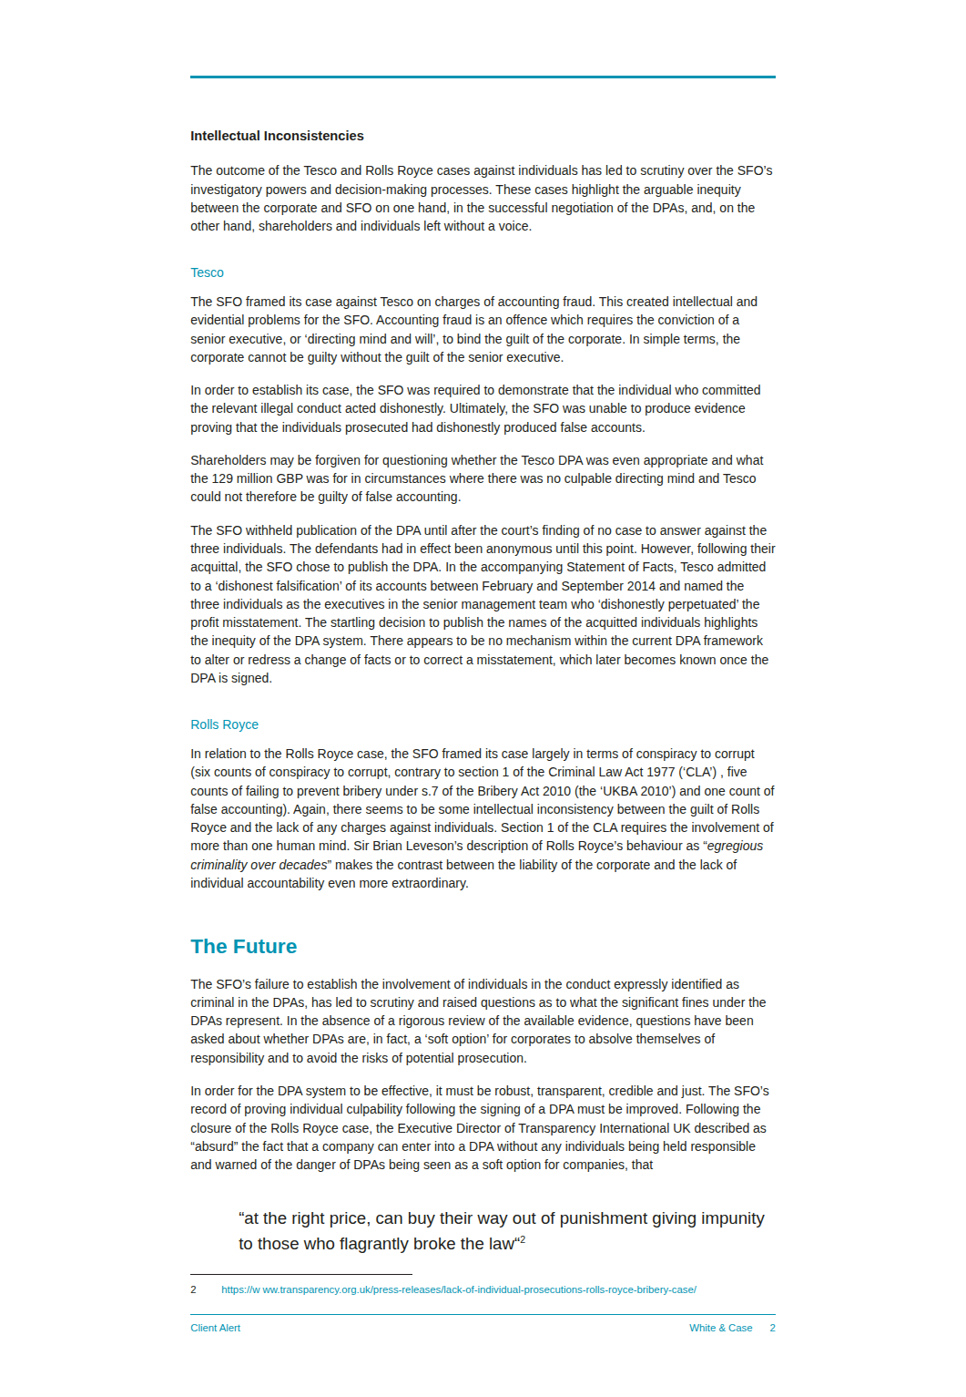Intellectual Inconsistencies
The outcome of the Tesco and Rolls Royce cases against individuals has led to scrutiny over the SFO’s investigatory powers and decision-making processes. These cases highlight the arguable inequity between the corporate and SFO on one hand, in the successful negotiation of the DPAs, and, on the other hand, shareholders and individuals left without a voice.
Tesco
The SFO framed its case against Tesco on charges of accounting fraud. This created intellectual and evidential problems for the SFO. Accounting fraud is an offence which requires the conviction of a senior executive, or ‘directing mind and will’, to bind the guilt of the corporate. In simple terms, the corporate cannot be guilty without the guilt of the senior executive.
In order to establish its case, the SFO was required to demonstrate that the individual who committed the relevant illegal conduct acted dishonestly. Ultimately, the SFO was unable to produce evidence proving that the individuals prosecuted had dishonestly produced false accounts.
Shareholders may be forgiven for questioning whether the Tesco DPA was even appropriate and what the 129 million GBP was for in circumstances where there was no culpable directing mind and Tesco could not therefore be guilty of false accounting.
The SFO withheld publication of the DPA until after the court’s finding of no case to answer against the three individuals. The defendants had in effect been anonymous until this point. However, following their acquittal, the SFO chose to publish the DPA. In the accompanying Statement of Facts, Tesco admitted to a ‘dishonest falsification’ of its accounts between February and September 2014 and named the three individuals as the executives in the senior management team who ‘dishonestly perpetuated’ the profit misstatement. The startling decision to publish the names of the acquitted individuals highlights the inequity of the DPA system. There appears to be no mechanism within the current DPA framework to alter or redress a change of facts or to correct a misstatement, which later becomes known once the DPA is signed.
Rolls Royce
In relation to the Rolls Royce case, the SFO framed its case largely in terms of conspiracy to corrupt (six counts of conspiracy to corrupt, contrary to section 1 of the Criminal Law Act 1977 (‘CLA’) , five counts of failing to prevent bribery under s.7 of the Bribery Act 2010 (the ‘UKBA 2010’) and one count of false accounting). Again, there seems to be some intellectual inconsistency between the guilt of Rolls Royce and the lack of any charges against individuals. Section 1 of the CLA requires the involvement of more than one human mind. Sir Brian Leveson’s description of Rolls Royce’s behaviour as “egregious criminality over decades” makes the contrast between the liability of the corporate and the lack of individual accountability even more extraordinary.
The Future
The SFO’s failure to establish the involvement of individuals in the conduct expressly identified as criminal in the DPAs, has led to scrutiny and raised questions as to what the significant fines under the DPAs represent. In the absence of a rigorous review of the available evidence, questions have been asked about whether DPAs are, in fact, a ‘soft option’ for corporates to absolve themselves of responsibility and to avoid the risks of potential prosecution.
In order for the DPA system to be effective, it must be robust, transparent, credible and just. The SFO’s record of proving individual culpability following the signing of a DPA must be improved. Following the closure of the Rolls Royce case, the Executive Director of Transparency International UK described as “absurd” the fact that a company can enter into a DPA without any individuals being held responsible and warned of the danger of DPAs being seen as a soft option for companies, that
“at the right price, can buy their way out of punishment giving impunity to those who flagrantly broke the law“2
2 https://w ww.transparency.org.uk/press-releases/lack-of-individual-prosecutions-rolls-royce-bribery-case/
Client Alert White & Case 2